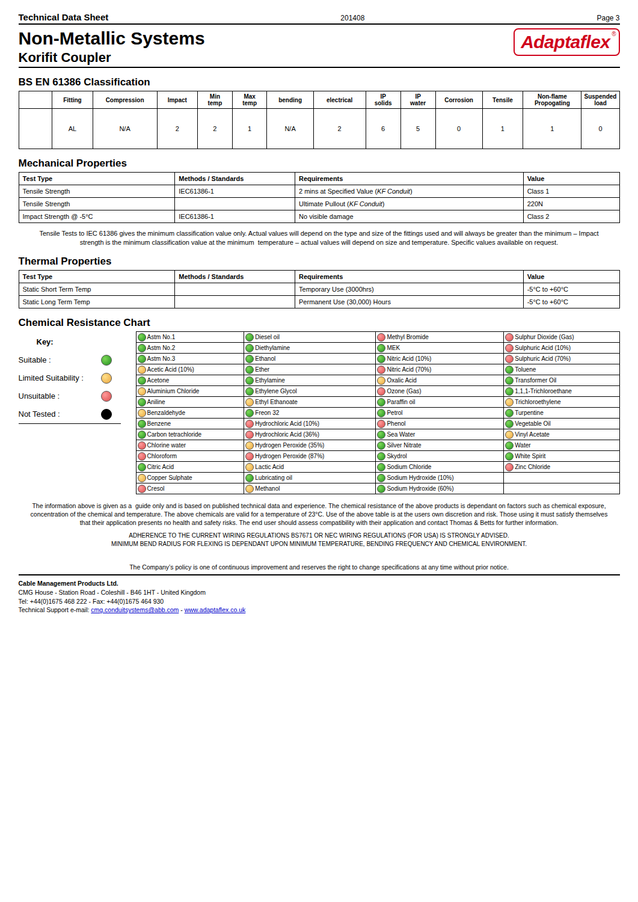Technical Data Sheet
201408
Page 3
Non-Metallic Systems
Korifit Coupler
® Adaptaflex
BS EN 61386 Classification
| | Fitting | Compression | Impact | Min temp | Max temp | bending | electrical | IP solids | IP water | Corrosion | Tensile | Non-flame Propogating | Suspended load |
| --- | --- | --- | --- | --- | --- | --- | --- | --- | --- | --- | --- | --- | --- |
| | AL | N/A | 2 | 2 | 1 | N/A | 2 | 6 | 5 | 0 | 1 | 1 | 0 |
Mechanical Properties
| Test Type | Methods / Standards | Requirements | Value |
| --- | --- | --- | --- |
| Tensile Strength | IEC61386-1 | 2 mins at Specified Value ( KF Conduit ) | Class 1 |
| Tensile Strength | | Ultimate Pullout ( KF Conduit ) | 220N |
| Impact Strength @ -5°C | IEC61386-1 | No visible damage | Class 2 |
Tensile Tests to IEC 61386 gives the minimum classification value only. Actual values will depend on the type and size of the fittings used and will always be greater than the minimum – Impact strength is the minimum classification value at the minimum temperature – actual values will depend on size and temperature. Specific values available on request.
Thermal Properties
| Test Type | Methods / Standards | Requirements | Value |
| --- | --- | --- | --- |
| Static Short Term Temp | | Temporary Use (3000hrs) | -5°C to +60°C |
| Static Long Term Temp | | Permanent Use (30,000) Hours | -5°C to +60°C |
Chemical Resistance Chart
Key:
Suitable :
Limited Suitability :
Unsuitable :
Not Tested :
| Astm No.1 | Diesel oil | Methyl Bromide | Sulphur Dioxide (Gas) |
| Astm No.2 | Diethylamine | MEK | Sulphuric Acid (10%) |
| Astm No.3 | Ethanol | Nitric Acid (10%) | Sulphuric Acid (70%) |
| Acetic Acid (10%) | Ether | Nitric Acid (70%) | Toluene |
| Acetone | Ethylamine | Oxalic Acid | Transformer Oil |
| Aluminium Chloride | Ethylene Glycol | Ozone (Gas) | 1,1,1-Trichloroethane |
| Aniline | Ethyl Ethanoate | Paraffin oil | Trichloroethylene |
| Benzaldehyde | Freon 32 | Petrol | Turpentine |
| Benzene | Hydrochloric Acid (10%) | Phenol | Vegetable Oil |
| Carbon tetrachloride | Hydrochloric Acid (36%) | Sea Water | Vinyl Acetate |
| Chlorine water | Hydrogen Peroxide (35%) | Silver Nitrate | Water |
| Chloroform | Hydrogen Peroxide (87%) | Skydrol | White Spirit |
| Citric Acid | Lactic Acid | Sodium Chloride | Zinc Chloride |
| Copper Sulphate | Lubricating oil | Sodium Hydroxide (10%) | |
| Cresol | Methanol | Sodium Hydroxide (60%) | |
The information above is given as a guide only and is based on published technical data and experience. The chemical resistance of the above products is dependant on factors such as chemical exposure, concentration of the chemical and temperature. The above chemicals are valid for a temperature of 23°C. Use of the above table is at the users own discretion and risk. Those using it must satisfy themselves that their application presents no health and safety risks. The end user should assess compatibility with their application and contact Thomas & Betts for further information.
ADHERENCE TO THE CURRENT WIRING REGULATIONS BS7671 OR NEC WIRING REGULATIONS (FOR USA) IS STRONGLY ADVISED.
MINIMUM BEND RADIUS FOR FLEXING IS DEPENDANT UPON MINIMUM TEMPERATURE, BENDING FREQUENCY AND CHEMICAL ENVIRONMENT.
The Company’s policy is one of continuous improvement and reserves the right to change specifications at any time without prior notice.
Cable Management Products Ltd.
CMG House - Station Road - Coleshill - B46 1HT - United Kingdom
Tel: +44(0)1675 468 222 - Fax: +44(0)1675 464 930
Technical Support e-mail: cmg.conduitsystems@abb.com - www.adaptaflex.co.uk